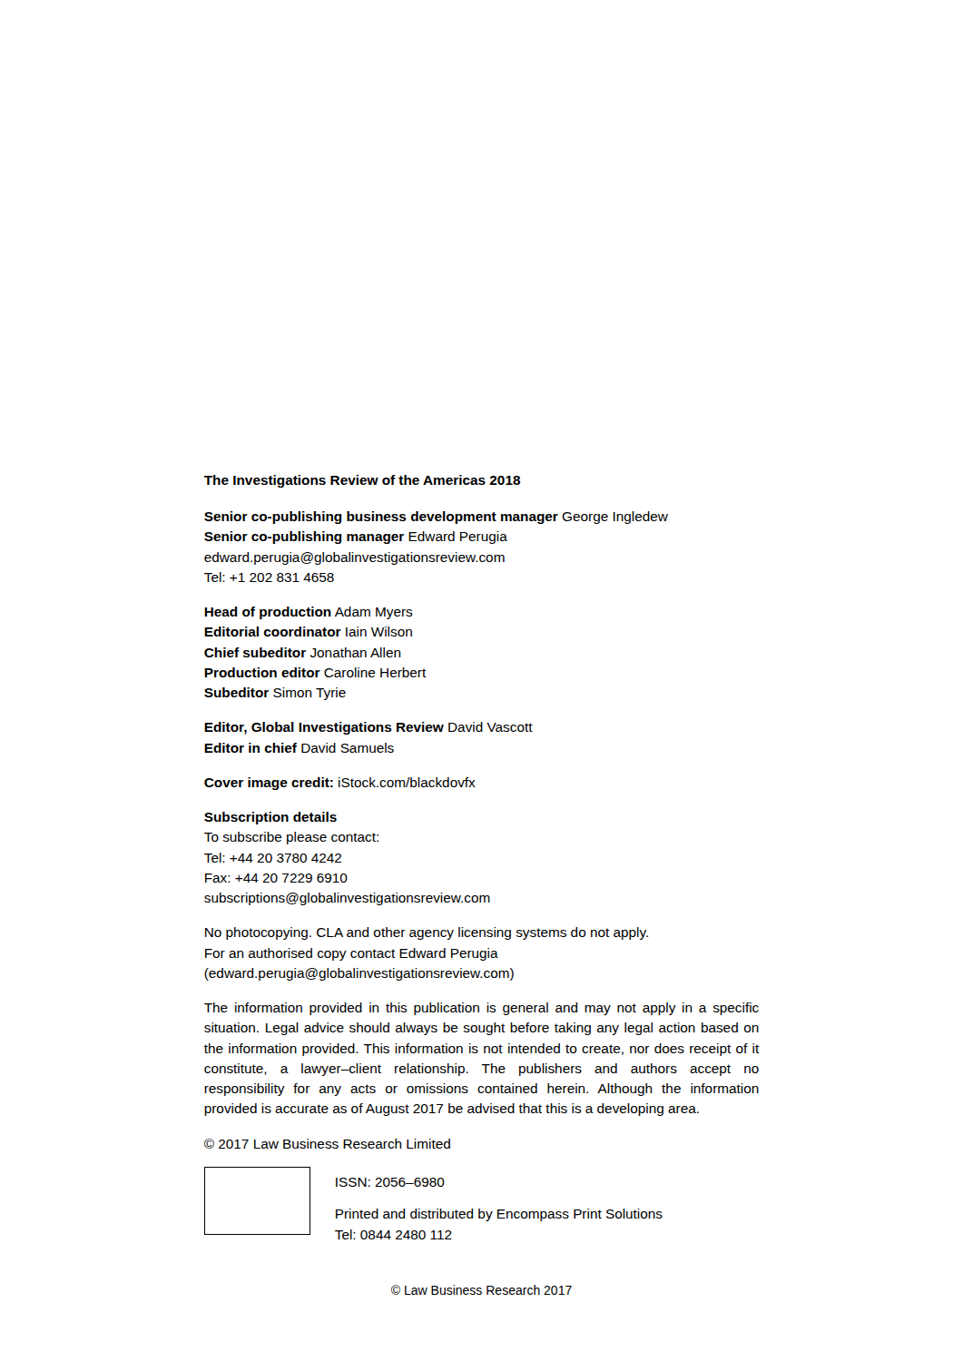The Investigations Review of the Americas 2018
Senior co-publishing business development manager George Ingledew
Senior co-publishing manager Edward Perugia
edward.perugia@globalinvestigationsreview.com
Tel: +1 202 831 4658
Head of production Adam Myers
Editorial coordinator Iain Wilson
Chief subeditor Jonathan Allen
Production editor Caroline Herbert
Subeditor Simon Tyrie
Editor, Global Investigations Review David Vascott
Editor in chief David Samuels
Cover image credit: iStock.com/blackdovfx
Subscription details
To subscribe please contact:
Tel: +44 20 3780 4242
Fax: +44 20 7229 6910
subscriptions@globalinvestigationsreview.com
No photocopying. CLA and other agency licensing systems do not apply.
For an authorised copy contact Edward Perugia (edward.perugia@globalinvestigationsreview.com)
The information provided in this publication is general and may not apply in a specific situation. Legal advice should always be sought before taking any legal action based on the information provided. This information is not intended to create, nor does receipt of it constitute, a lawyer–client relationship. The publishers and authors accept no responsibility for any acts or omissions contained herein. Although the information provided is accurate as of August 2017 be advised that this is a developing area.
© 2017 Law Business Research Limited
ISSN: 2056–6980
Printed and distributed by Encompass Print Solutions
Tel: 0844 2480 112
© Law Business Research 2017